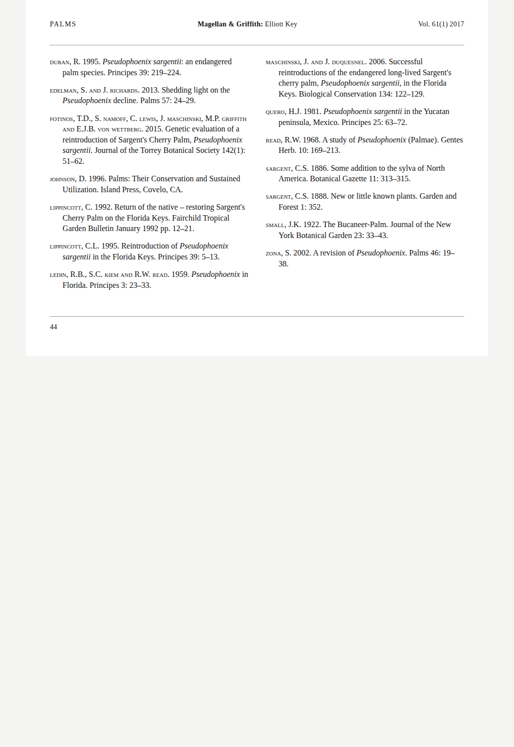Palms Magellan & Griffith: Elliott Key Vol. 61(1) 2017
Duran, R. 1995. Pseudophoenix sargentii: an endangered palm species. Principes 39: 219–224.
Edelman, S. and J. Richards. 2013. Shedding light on the Pseudophoenix decline. Palms 57: 24–29.
Fotinos, T.D., S. Namoff, C. Lewis, J. Maschinski, M.P. Griffith and E.J.B. von Wettberg. 2015. Genetic evaluation of a reintroduction of Sargent's Cherry Palm, Pseudophoenix sargentii. Journal of the Torrey Botanical Society 142(1): 51–62.
Johnson, D. 1996. Palms: Their Conservation and Sustained Utilization. Island Press, Covelo, CA.
Lippincott, C. 1992. Return of the native – restoring Sargent's Cherry Palm on the Florida Keys. Fairchild Tropical Garden Bulletin January 1992 pp. 12–21.
Lippincott, C.L. 1995. Reintroduction of Pseudophoenix sargentii in the Florida Keys. Principes 39: 5–13.
Ledin, R.B., S.C. Kiem and R.W. Read. 1959. Pseudophoenix in Florida. Principes 3: 23–33.
Maschinski, J. and J. Duquesnel. 2006. Successful reintroductions of the endangered long-lived Sargent's cherry palm, Pseudophoenix sargentii, in the Florida Keys. Biological Conservation 134: 122–129.
Quero, H.J. 1981. Pseudophoenix sargentii in the Yucatan peninsula, Mexico. Principes 25: 63–72.
Read, R.W. 1968. A study of Pseudophoenix (Palmae). Gentes Herb. 10: 169–213.
Sargent, C.S. 1886. Some addition to the sylva of North America. Botanical Gazette 11: 313–315.
Sargent, C.S. 1888. New or little known plants. Garden and Forest 1: 352.
Small, J.K. 1922. The Bucaneer-Palm. Journal of the New York Botanical Garden 23: 33–43.
Zona, S. 2002. A revision of Pseudophoenix. Palms 46: 19–38.
44